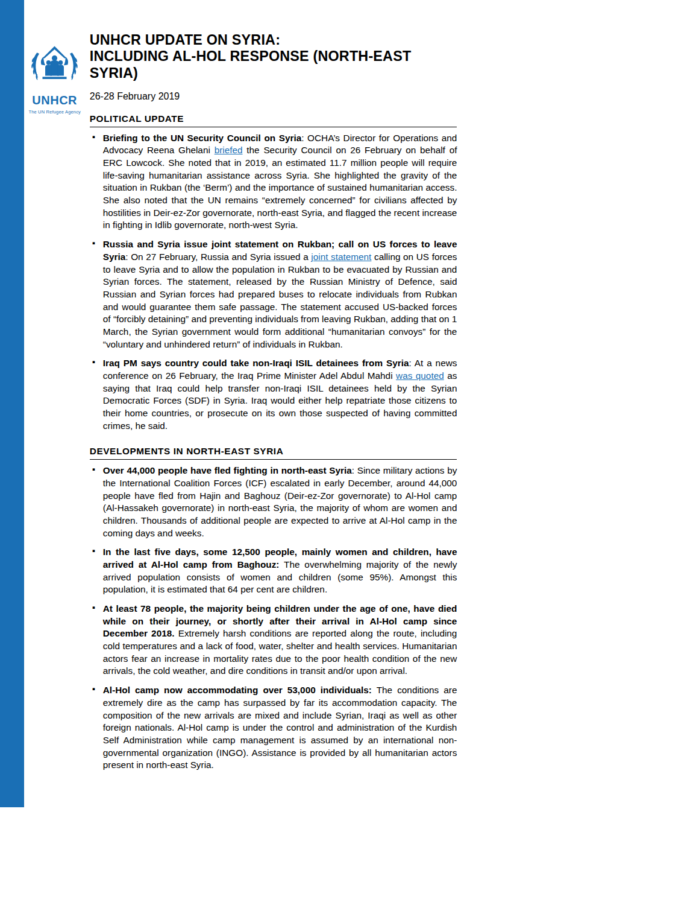UNHCR
The UN Refugee Agency
UNHCR UPDATE ON SYRIA:
INCLUDING AL-HOL RESPONSE (NORTH-EAST SYRIA)
26-28 February 2019
POLITICAL UPDATE
Briefing to the UN Security Council on Syria: OCHA’s Director for Operations and Advocacy Reena Ghelani briefed the Security Council on 26 February on behalf of ERC Lowcock. She noted that in 2019, an estimated 11.7 million people will require life-saving humanitarian assistance across Syria. She highlighted the gravity of the situation in Rukban (the ‘Berm’) and the importance of sustained humanitarian access. She also noted that the UN remains “extremely concerned” for civilians affected by hostilities in Deir-ez-Zor governorate, north-east Syria, and flagged the recent increase in fighting in Idlib governorate, north-west Syria.
Russia and Syria issue joint statement on Rukban; call on US forces to leave Syria: On 27 February, Russia and Syria issued a joint statement calling on US forces to leave Syria and to allow the population in Rukban to be evacuated by Russian and Syrian forces. The statement, released by the Russian Ministry of Defence, said Russian and Syrian forces had prepared buses to relocate individuals from Rubkan and would guarantee them safe passage. The statement accused US-backed forces of “forcibly detaining” and preventing individuals from leaving Rukban, adding that on 1 March, the Syrian government would form additional “humanitarian convoys” for the “voluntary and unhindered return” of individuals in Rukban.
Iraq PM says country could take non-Iraqi ISIL detainees from Syria: At a news conference on 26 February, the Iraq Prime Minister Adel Abdul Mahdi was quoted as saying that Iraq could help transfer non-Iraqi ISIL detainees held by the Syrian Democratic Forces (SDF) in Syria. Iraq would either help repatriate those citizens to their home countries, or prosecute on its own those suspected of having committed crimes, he said.
DEVELOPMENTS IN NORTH-EAST SYRIA
Over 44,000 people have fled fighting in north-east Syria: Since military actions by the International Coalition Forces (ICF) escalated in early December, around 44,000 people have fled from Hajin and Baghouz (Deir-ez-Zor governorate) to Al-Hol camp (Al-Hassakeh governorate) in north-east Syria, the majority of whom are women and children. Thousands of additional people are expected to arrive at Al-Hol camp in the coming days and weeks.
In the last five days, some 12,500 people, mainly women and children, have arrived at Al-Hol camp from Baghouz: The overwhelming majority of the newly arrived population consists of women and children (some 95%). Amongst this population, it is estimated that 64 per cent are children.
At least 78 people, the majority being children under the age of one, have died while on their journey, or shortly after their arrival in Al-Hol camp since December 2018. Extremely harsh conditions are reported along the route, including cold temperatures and a lack of food, water, shelter and health services. Humanitarian actors fear an increase in mortality rates due to the poor health condition of the new arrivals, the cold weather, and dire conditions in transit and/or upon arrival.
Al-Hol camp now accommodating over 53,000 individuals: The conditions are extremely dire as the camp has surpassed by far its accommodation capacity. The composition of the new arrivals are mixed and include Syrian, Iraqi as well as other foreign nationals. Al-Hol camp is under the control and administration of the Kurdish Self Administration while camp management is assumed by an international non-governmental organization (INGO). Assistance is provided by all humanitarian actors present in north-east Syria.